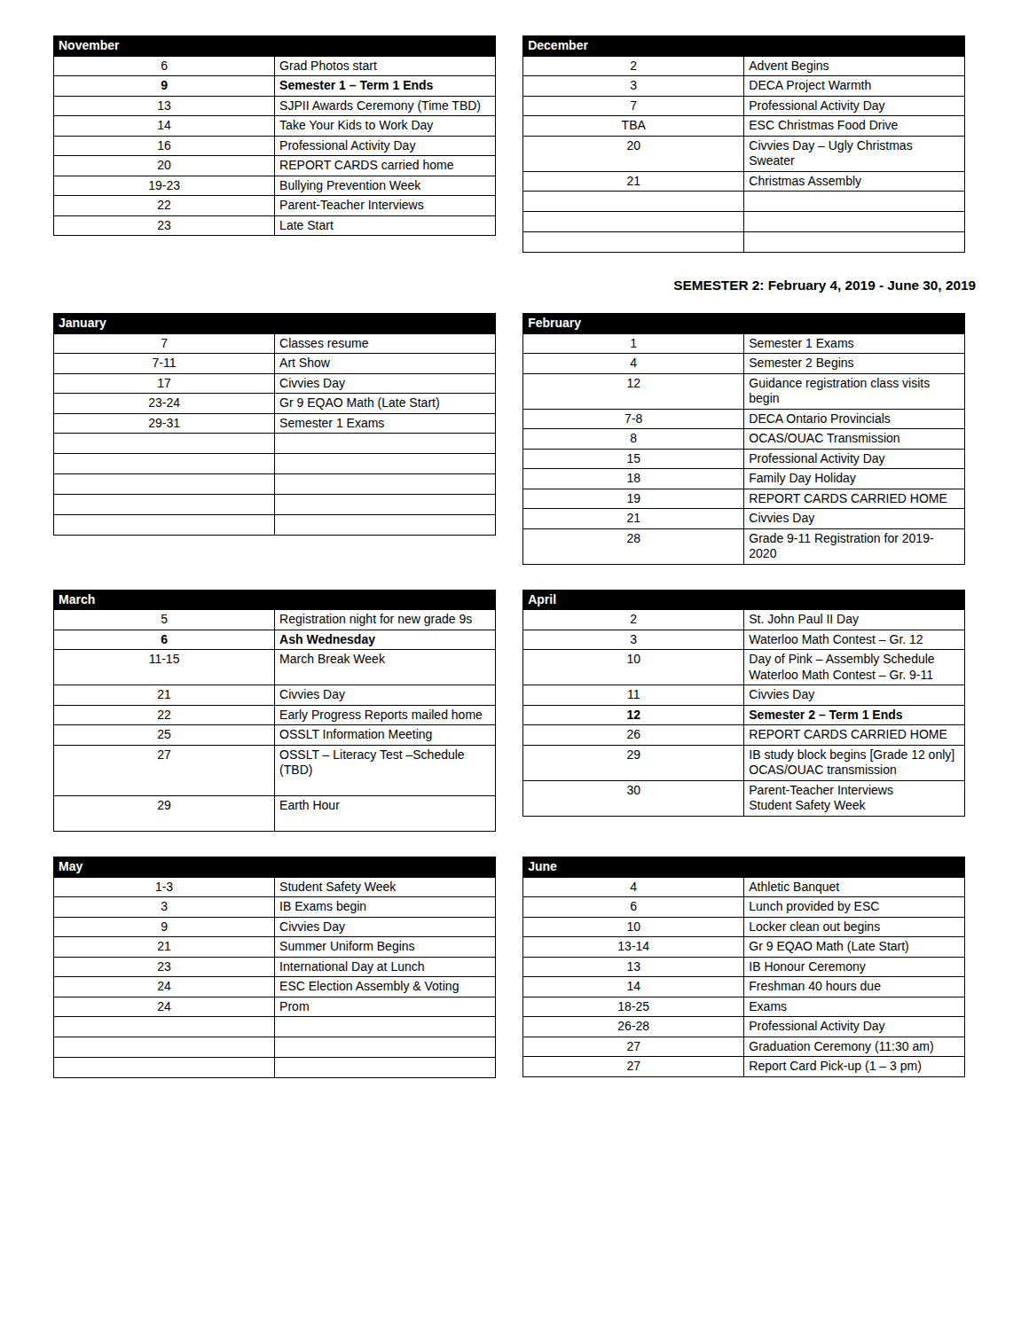| November |
| --- |
| 6 | Grad Photos start |
| 9 | Semester 1 – Term 1 Ends |
| 13 | SJPII Awards Ceremony (Time TBD) |
| 14 | Take Your Kids to Work Day |
| 16 | Professional Activity Day |
| 20 | REPORT CARDS carried home |
| 19-23 | Bullying Prevention Week |
| 22 | Parent-Teacher Interviews |
| 23 | Late Start |
| December |
| --- |
| 2 | Advent Begins |
| 3 | DECA Project Warmth |
| 7 | Professional Activity Day |
| TBA | ESC Christmas Food Drive |
| 20 | Civvies Day – Ugly Christmas Sweater |
| 21 | Christmas Assembly |
SEMESTER 2: February 4, 2019 - June 30, 2019
| January |
| --- |
| 7 | Classes resume |
| 7-11 | Art Show |
| 17 | Civvies Day |
| 23-24 | Gr 9 EQAO Math (Late Start) |
| 29-31 | Semester 1 Exams |
| February |
| --- |
| 1 | Semester 1 Exams |
| 4 | Semester 2 Begins |
| 12 | Guidance registration class visits begin |
| 7-8 | DECA Ontario Provincials |
| 8 | OCAS/OUAC Transmission |
| 15 | Professional Activity Day |
| 18 | Family Day Holiday |
| 19 | REPORT CARDS CARRIED HOME |
| 21 | Civvies Day |
| 28 | Grade 9-11 Registration for 2019-2020 |
| March |
| --- |
| 5 | Registration night for new grade 9s |
| 6 | Ash Wednesday |
| 11-15 | March Break Week |
| 21 | Civvies Day |
| 22 | Early Progress Reports mailed home |
| 25 | OSSLT Information Meeting |
| 27 | OSSLT – Literacy Test –Schedule (TBD) |
| 29 | Earth Hour |
| April |
| --- |
| 2 | St. John Paul II Day |
| 3 | Waterloo Math Contest – Gr. 12 |
| 10 | Day of Pink – Assembly Schedule Waterloo Math Contest – Gr. 9-11 |
| 11 | Civvies Day |
| 12 | Semester 2 – Term 1 Ends |
| 26 | REPORT CARDS CARRIED HOME |
| 29 | IB study block begins [Grade 12 only] OCAS/OUAC transmission |
| 30 | Parent-Teacher Interviews Student Safety Week |
| May |
| --- |
| 1-3 | Student Safety Week |
| 3 | IB Exams begin |
| 9 | Civvies Day |
| 21 | Summer Uniform Begins |
| 23 | International Day at Lunch |
| 24 | ESC Election Assembly & Voting |
| 24 | Prom |
| June |
| --- |
| 4 | Athletic Banquet |
| 6 | Lunch provided by ESC |
| 10 | Locker clean out begins |
| 13-14 | Gr 9 EQAO Math (Late Start) |
| 13 | IB Honour Ceremony |
| 14 | Freshman 40 hours due |
| 18-25 | Exams |
| 26-28 | Professional Activity Day |
| 27 | Graduation Ceremony (11:30 am) |
| 27 | Report Card Pick-up (1 – 3 pm) |